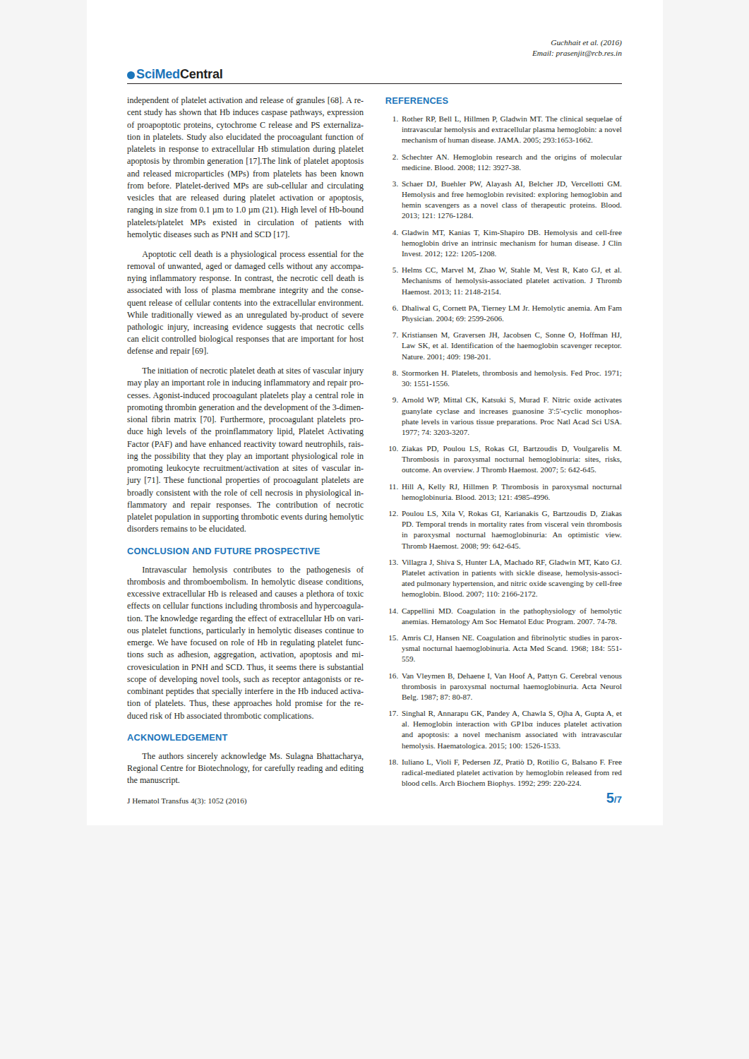Guchhait et al. (2016)
Email: prasenjit@rcb.res.in
SciMed Central
independent of platelet activation and release of granules [68]. A recent study has shown that Hb induces caspase pathways, expression of proapoptotic proteins, cytochrome C release and PS externalization in platelets. Study also elucidated the procoagulant function of platelets in response to extracellular Hb stimulation during platelet apoptosis by thrombin generation [17].The link of platelet apoptosis and released microparticles (MPs) from platelets has been known from before. Platelet-derived MPs are sub-cellular and circulating vesicles that are released during platelet activation or apoptosis, ranging in size from 0.1 µm to 1.0 µm (21). High level of Hb-bound platelets/platelet MPs existed in circulation of patients with hemolytic diseases such as PNH and SCD [17].
Apoptotic cell death is a physiological process essential for the removal of unwanted, aged or damaged cells without any accompanying inflammatory response. In contrast, the necrotic cell death is associated with loss of plasma membrane integrity and the consequent release of cellular contents into the extracellular environment. While traditionally viewed as an unregulated by-product of severe pathologic injury, increasing evidence suggests that necrotic cells can elicit controlled biological responses that are important for host defense and repair [69].
The initiation of necrotic platelet death at sites of vascular injury may play an important role in inducing inflammatory and repair processes. Agonist-induced procoagulant platelets play a central role in promoting thrombin generation and the development of the 3-dimensional fibrin matrix [70]. Furthermore, procoagulant platelets produce high levels of the proinflammatory lipid, Platelet Activating Factor (PAF) and have enhanced reactivity toward neutrophils, raising the possibility that they play an important physiological role in promoting leukocyte recruitment/activation at sites of vascular injury [71]. These functional properties of procoagulant platelets are broadly consistent with the role of cell necrosis in physiological inflammatory and repair responses. The contribution of necrotic platelet population in supporting thrombotic events during hemolytic disorders remains to be elucidated.
CONCLUSION AND FUTURE PROSPECTIVE
Intravascular hemolysis contributes to the pathogenesis of thrombosis and thromboembolism. In hemolytic disease conditions, excessive extracellular Hb is released and causes a plethora of toxic effects on cellular functions including thrombosis and hypercoagulation. The knowledge regarding the effect of extracellular Hb on various platelet functions, particularly in hemolytic diseases continue to emerge. We have focused on role of Hb in regulating platelet functions such as adhesion, aggregation, activation, apoptosis and microvesiculation in PNH and SCD. Thus, it seems there is substantial scope of developing novel tools, such as receptor antagonists or recombinant peptides that specially interfere in the Hb induced activation of platelets. Thus, these approaches hold promise for the reduced risk of Hb associated thrombotic complications.
ACKNOWLEDGEMENT
The authors sincerely acknowledge Ms. Sulagna Bhattacharya, Regional Centre for Biotechnology, for carefully reading and editing the manuscript.
REFERENCES
Rother RP, Bell L, Hillmen P, Gladwin MT. The clinical sequelae of intravascular hemolysis and extracellular plasma hemoglobin: a novel mechanism of human disease. JAMA. 2005; 293:1653-1662.
Schechter AN. Hemoglobin research and the origins of molecular medicine. Blood. 2008; 112: 3927-38.
Schaer DJ, Buehler PW, Alayash AI, Belcher JD, Vercellotti GM. Hemolysis and free hemoglobin revisited: exploring hemoglobin and hemin scavengers as a novel class of therapeutic proteins. Blood. 2013; 121: 1276-1284.
Gladwin MT, Kanias T, Kim-Shapiro DB. Hemolysis and cell-free hemoglobin drive an intrinsic mechanism for human disease. J Clin Invest. 2012; 122: 1205-1208.
Helms CC, Marvel M, Zhao W, Stahle M, Vest R, Kato GJ, et al. Mechanisms of hemolysis-associated platelet activation. J Thromb Haemost. 2013; 11: 2148-2154.
Dhaliwal G, Cornett PA, Tierney LM Jr. Hemolytic anemia. Am Fam Physician. 2004; 69: 2599-2606.
Kristiansen M, Graversen JH, Jacobsen C, Sonne O, Hoffman HJ, Law SK, et al. Identification of the haemoglobin scavenger receptor. Nature. 2001; 409: 198-201.
Stormorken H. Platelets, thrombosis and hemolysis. Fed Proc. 1971; 30: 1551-1556.
Arnold WP, Mittal CK, Katsuki S, Murad F. Nitric oxide activates guanylate cyclase and increases guanosine 3':5'-cyclic monophosphate levels in various tissue preparations. Proc Natl Acad Sci USA. 1977; 74: 3203-3207.
Ziakas PD, Poulou LS, Rokas GI, Bartzoudis D, Voulgarelis M. Thrombosis in paroxysmal nocturnal hemoglobinuria: sites, risks, outcome. An overview. J Thromb Haemost. 2007; 5: 642-645.
Hill A, Kelly RJ, Hillmen P. Thrombosis in paroxysmal nocturnal hemoglobinuria. Blood. 2013; 121: 4985-4996.
Poulou LS, Xila V, Rokas GI, Karianakis G, Bartzoudis D, Ziakas PD. Temporal trends in mortality rates from visceral vein thrombosis in paroxysmal nocturnal haemoglobinuria: An optimistic view. Thromb Haemost. 2008; 99: 642-645.
Villagra J, Shiva S, Hunter LA, Machado RF, Gladwin MT, Kato GJ. Platelet activation in patients with sickle disease, hemolysis-associated pulmonary hypertension, and nitric oxide scavenging by cell-free hemoglobin. Blood. 2007; 110: 2166-2172.
Cappellini MD. Coagulation in the pathophysiology of hemolytic anemias. Hematology Am Soc Hematol Educ Program. 2007. 74-78.
Amris CJ, Hansen NE. Coagulation and fibrinolytic studies in paroxysmal nocturnal haemoglobinuria. Acta Med Scand. 1968; 184: 551-559.
Van Vleymen B, Dehaene I, Van Hoof A, Pattyn G. Cerebral venous thrombosis in paroxysmal nocturnal haemoglobinuria. Acta Neurol Belg. 1987; 87: 80-87.
Singhal R, Annarapu GK, Pandey A, Chawla S, Ojha A, Gupta A, et al. Hemoglobin interaction with GP1bα induces platelet activation and apoptosis: a novel mechanism associated with intravascular hemolysis. Haematologica. 2015; 100: 1526-1533.
Iuliano L, Violi F, Pedersen JZ, Pratiò D, Rotilio G, Balsano F. Free radical-mediated platelet activation by hemoglobin released from red blood cells. Arch Biochem Biophys. 1992; 299: 220-224.
J Hematol Transfus 4(3): 1052 (2016)
5/7